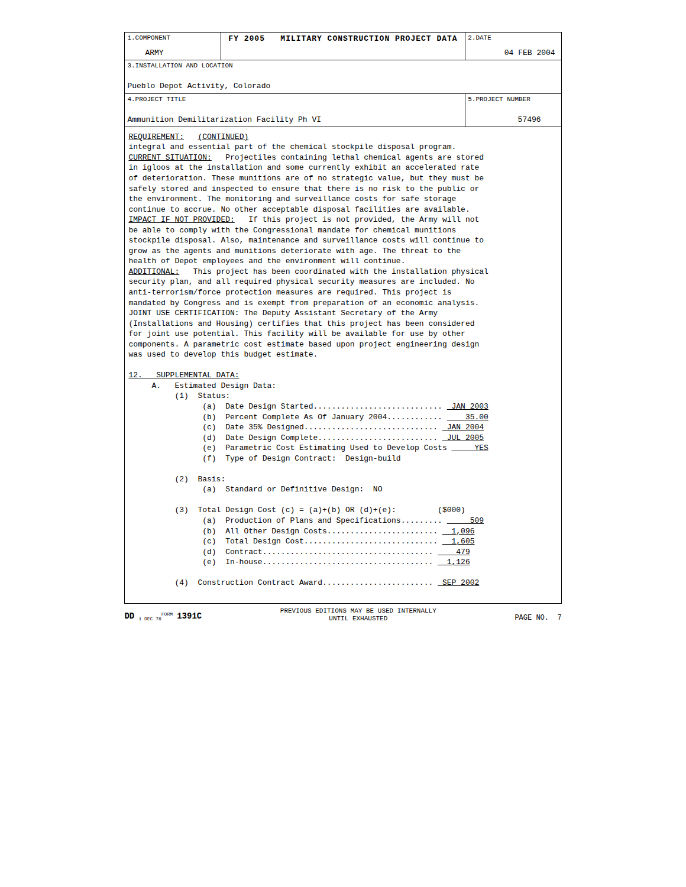| 1.COMPONENT ARMY | FY 2005 MILITARY CONSTRUCTION PROJECT DATA | 2.DATE 04 FEB 2004 |
| 3.INSTALLATION AND LOCATION Pueblo Depot Activity, Colorado |
| 4.PROJECT TITLE Ammunition Demilitarization Facility Ph VI | 5.PROJECT NUMBER 57496 |
REQUIREMENT:   (CONTINUED)
integral and essential part of the chemical stockpile disposal program.
CURRENT SITUATION:   Projectiles containing lethal chemical agents are stored
in igloos at the installation and some currently exhibit an accelerated rate
of deterioration. These munitions are of no strategic value, but they must be
safely stored and inspected to ensure that there is no risk to the public or
the environment. The monitoring and surveillance costs for safe storage
continue to accrue. No other acceptable disposal facilities are available.
IMPACT IF NOT PROVIDED:   If this project is not provided, the Army will not
be able to comply with the Congressional mandate for chemical munitions
stockpile disposal. Also, maintenance and surveillance costs will continue to
grow as the agents and munitions deteriorate with age. The threat to the
health of Depot employees and the environment will continue.
ADDITIONAL:   This project has been coordinated with the installation physical
security plan, and all required physical security measures are included. No
anti-terrorism/force protection measures are required. This project is
mandated by Congress and is exempt from preparation of an economic analysis.
JOINT USE CERTIFICATION: The Deputy Assistant Secretary of the Army
(Installations and Housing) certifies that this project has been considered
for joint use potential. This facility will be available for use by other
components. A parametric cost estimate based upon project engineering design
was used to develop this budget estimate.

12.   SUPPLEMENTAL DATA:
     A.   Estimated Design Data:
          (1)  Status:
                (a)  Date Design Started............................  JAN 2003
                (b)  Percent Complete As Of January 2004............     35.00
                (c)  Date 35% Designed.............................  JAN 2004
                (d)  Date Design Complete..........................  JUL 2005
                (e)  Parametric Cost Estimating Used to Develop Costs      YES
                (f)  Type of Design Contract:  Design-build

          (2)  Basis:
                (a)  Standard or Definitive Design:  NO

          (3)  Total Design Cost (c) = (a)+(b) OR (d)+(e):         ($000)
                (a)  Production of Plans and Specifications.........      509
                (b)  All Other Design Costs........................   1,096
                (c)  Total Design Cost.............................   1,605
                (d)  Contract.....................................     479
                (e)  In-house.....................................   1,126

          (4)  Construction Contract Award........................  SEP 2002
DD 1 DEC 76 FORM 1391C
PREVIOUS EDITIONS MAY BE USED INTERNALLY
UNTIL EXHAUSTED
PAGE NO. 7